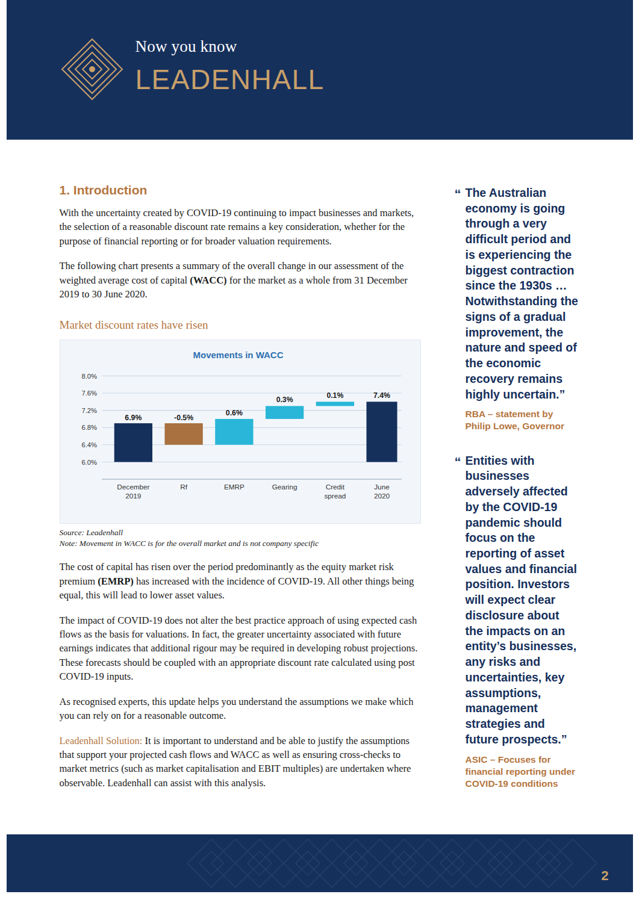Now you know
LEADENHALL
1. Introduction
With the uncertainty created by COVID-19 continuing to impact businesses and markets, the selection of a reasonable discount rate remains a key consideration, whether for the purpose of financial reporting or for broader valuation requirements.
The following chart presents a summary of the overall change in our assessment of the weighted average cost of capital (WACC) for the market as a whole from 31 December 2019 to 30 June 2020.
Market discount rates have risen
Movements in WACC
8.0% 7.6% 7.2% 6.8% 6.4% 6.0% 6.9% -0.5% 0.6% 0.3% 0.1% 7.4% December 2019 Rf EMRP Gearing Credit spread June 2020
Source: Leadenhall
Note: Movement in WACC is for the overall market and is not company specific
The cost of capital has risen over the period predominantly as the equity market risk premium (EMRP) has increased with the incidence of COVID-19. All other things being equal, this will lead to lower asset values.
The impact of COVID-19 does not alter the best practice approach of using expected cash flows as the basis for valuations. In fact, the greater uncertainty associated with future earnings indicates that additional rigour may be required in developing robust projections. These forecasts should be coupled with an appropriate discount rate calculated using post COVID-19 inputs.
As recognised experts, this update helps you understand the assumptions we make which you can rely on for a reasonable outcome.
Leadenhall Solution: It is important to understand and be able to justify the assumptions that support your projected cash flows and WACC as well as ensuring cross-checks to market metrics (such as market capitalisation and EBIT multiples) are undertaken where observable. Leadenhall can assist with this analysis.
“The Australian economy is going through a very difficult period and is experiencing the biggest contraction since the 1930s … Notwithstanding the signs of a gradual improvement, the nature and speed of the economic recovery remains highly uncertain.”
RBA – statement by Philip Lowe, Governor
“Entities with businesses adversely affected by the COVID-19 pandemic should focus on the reporting of asset values and financial position. Investors will expect clear disclosure about the impacts on an entity’s businesses, any risks and uncertainties, key assumptions, management strategies and future prospects.”
ASIC – Focuses for financial reporting under COVID-19 conditions
2